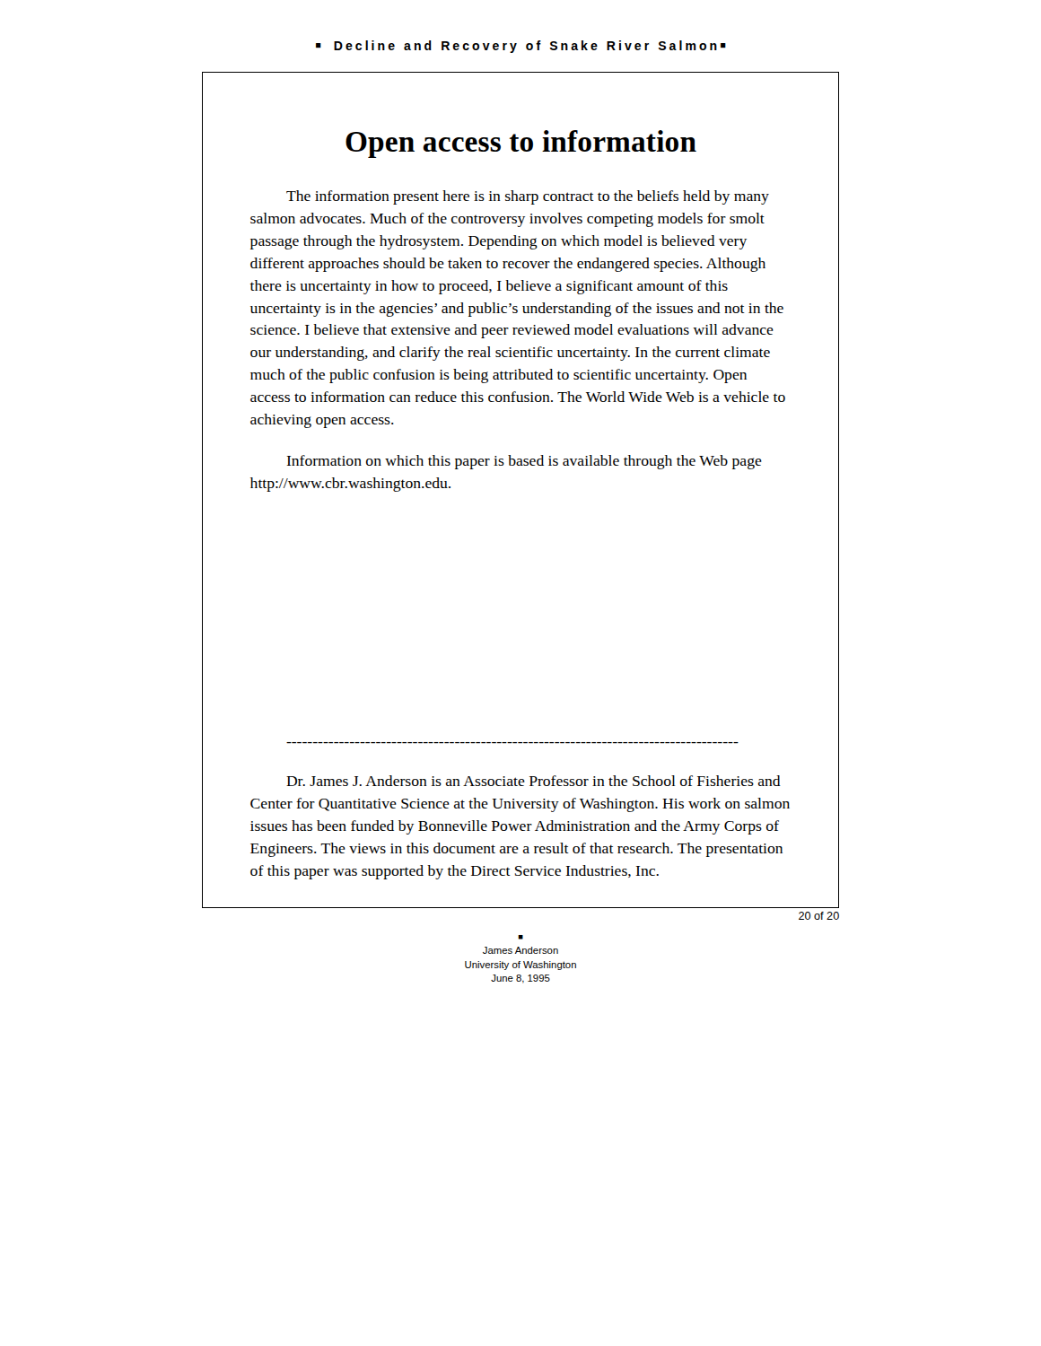■ Decline and Recovery of Snake River Salmon■
Open access to information
The information present here is in sharp contract to the beliefs held by many salmon advocates. Much of the controversy involves competing models for smolt passage through the hydrosystem. Depending on which model is believed very different approaches should be taken to recover the endangered species. Although there is uncertainty in how to proceed, I believe a significant amount of this uncertainty is in the agencies’ and public’s understanding of the issues and not in the science. I believe that extensive and peer reviewed model evaluations will advance our understanding, and clarify the real scientific uncertainty. In the current climate much of the public confusion is being attributed to scientific uncertainty. Open access to information can reduce this confusion. The World Wide Web is a vehicle to achieving open access.
Information on which this paper is based is available through the Web page http://www.cbr.washington.edu.
--------------------------------------------------------------------------------------
Dr. James J. Anderson is an Associate Professor in the School of Fisheries and Center for Quantitative Science at the University of Washington. His work on salmon issues has been funded by Bonneville Power Administration and the Army Corps of Engineers. The views in this document are a result of that research. The presentation of this paper was supported by the Direct Service Industries, Inc.
20 of 20
■ James Anderson
University of Washington
June 8, 1995